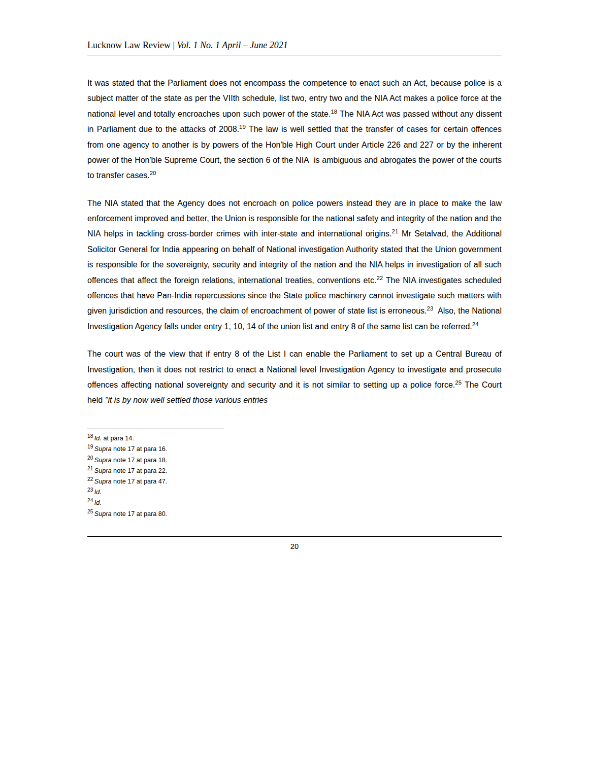Lucknow Law Review | Vol. 1 No. 1 April – June 2021
It was stated that the Parliament does not encompass the competence to enact such an Act, because police is a subject matter of the state as per the VIIth schedule, list two, entry two and the NIA Act makes a police force at the national level and totally encroaches upon such power of the state.18 The NIA Act was passed without any dissent in Parliament due to the attacks of 2008.19 The law is well settled that the transfer of cases for certain offences from one agency to another is by powers of the Hon'ble High Court under Article 226 and 227 or by the inherent power of the Hon'ble Supreme Court, the section 6 of the NIA is ambiguous and abrogates the power of the courts to transfer cases.20
The NIA stated that the Agency does not encroach on police powers instead they are in place to make the law enforcement improved and better, the Union is responsible for the national safety and integrity of the nation and the NIA helps in tackling cross-border crimes with inter-state and international origins.21 Mr Setalvad, the Additional Solicitor General for India appearing on behalf of National investigation Authority stated that the Union government is responsible for the sovereignty, security and integrity of the nation and the NIA helps in investigation of all such offences that affect the foreign relations, international treaties, conventions etc.22 The NIA investigates scheduled offences that have Pan-India repercussions since the State police machinery cannot investigate such matters with given jurisdiction and resources, the claim of encroachment of power of state list is erroneous.23 Also, the National Investigation Agency falls under entry 1, 10, 14 of the union list and entry 8 of the same list can be referred.24
The court was of the view that if entry 8 of the List I can enable the Parliament to set up a Central Bureau of Investigation, then it does not restrict to enact a National level Investigation Agency to investigate and prosecute offences affecting national sovereignty and security and it is not similar to setting up a police force.25 The Court held "it is by now well settled those various entries
18 Id. at para 14.
19 Supra note 17 at para 16.
20 Supra note 17 at para 18.
21 Supra note 17 at para 22.
22 Supra note 17 at para 47.
23 Id.
24 Id.
25 Supra note 17 at para 80.
20